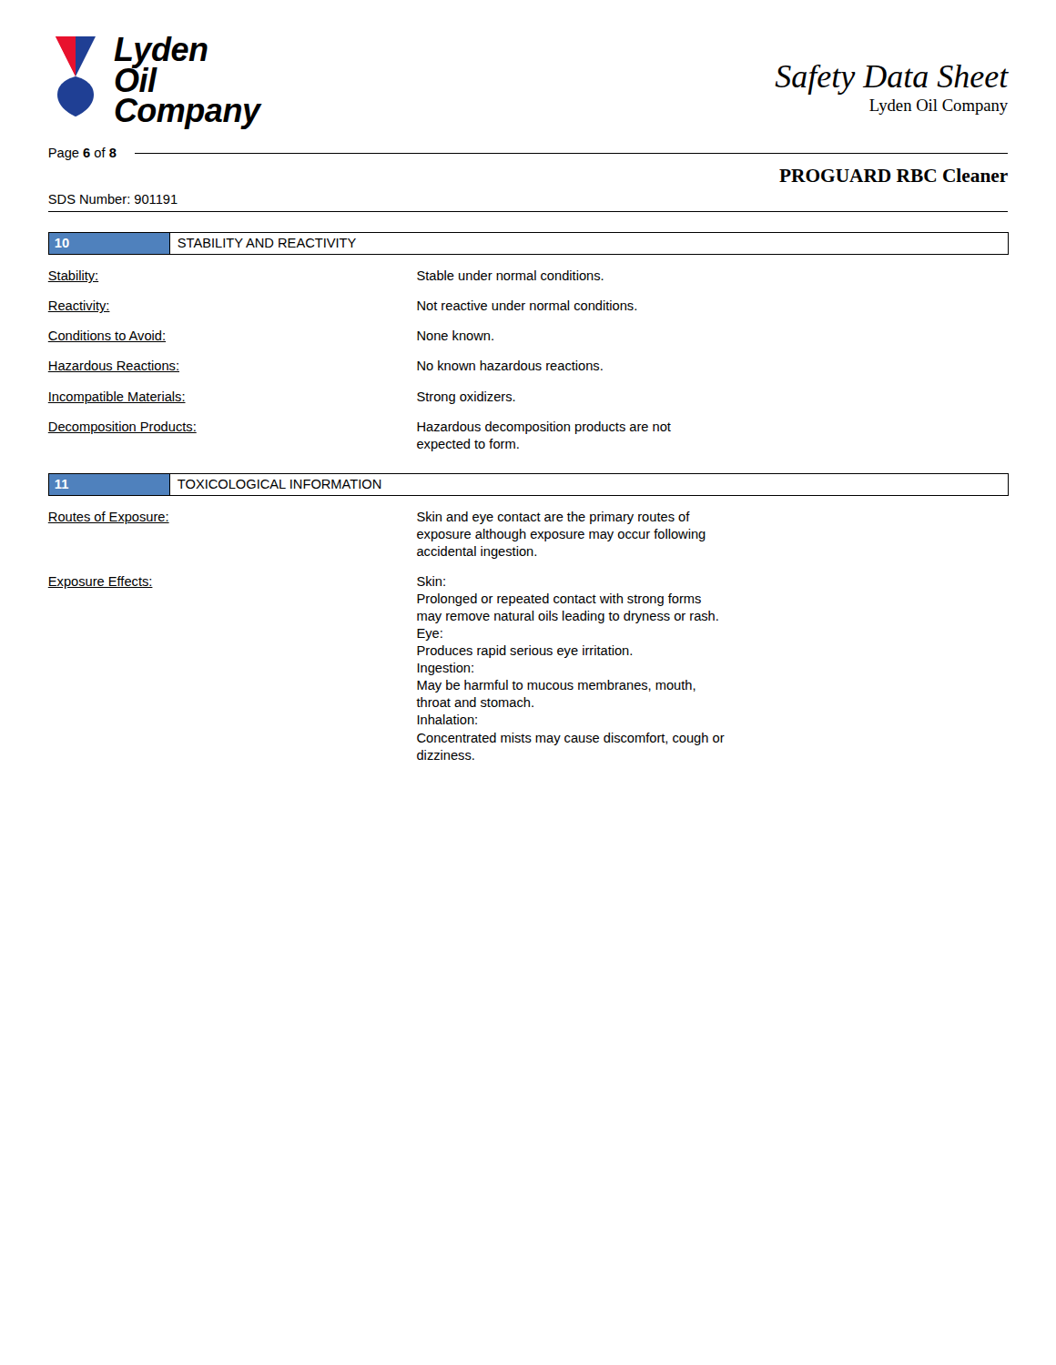Lyden
Oil
Company
Safety Data Sheet
Lyden Oil Company
Page 6 of 8
PROGUARD RBC Cleaner
SDS Number: 901191
10
STABILITY AND REACTIVITY
Stability:
Stable under normal conditions.
Reactivity:
Not reactive under normal conditions.
Conditions to Avoid:
None known.
Hazardous Reactions:
No known hazardous reactions.
Incompatible Materials:
Strong oxidizers.
Decomposition Products:
Hazardous decomposition products are not
expected to form.
11
TOXICOLOGICAL INFORMATION
Routes of Exposure:
Skin and eye contact are the primary routes of
exposure although exposure may occur following
accidental ingestion.
Exposure Effects:
Skin:
Prolonged or repeated contact with strong forms
may remove natural oils leading to dryness or rash.
Eye:
Produces rapid serious eye irritation.
Ingestion:
May be harmful to mucous membranes, mouth,
throat and stomach.
Inhalation:
Concentrated mists may cause discomfort, cough or
dizziness.